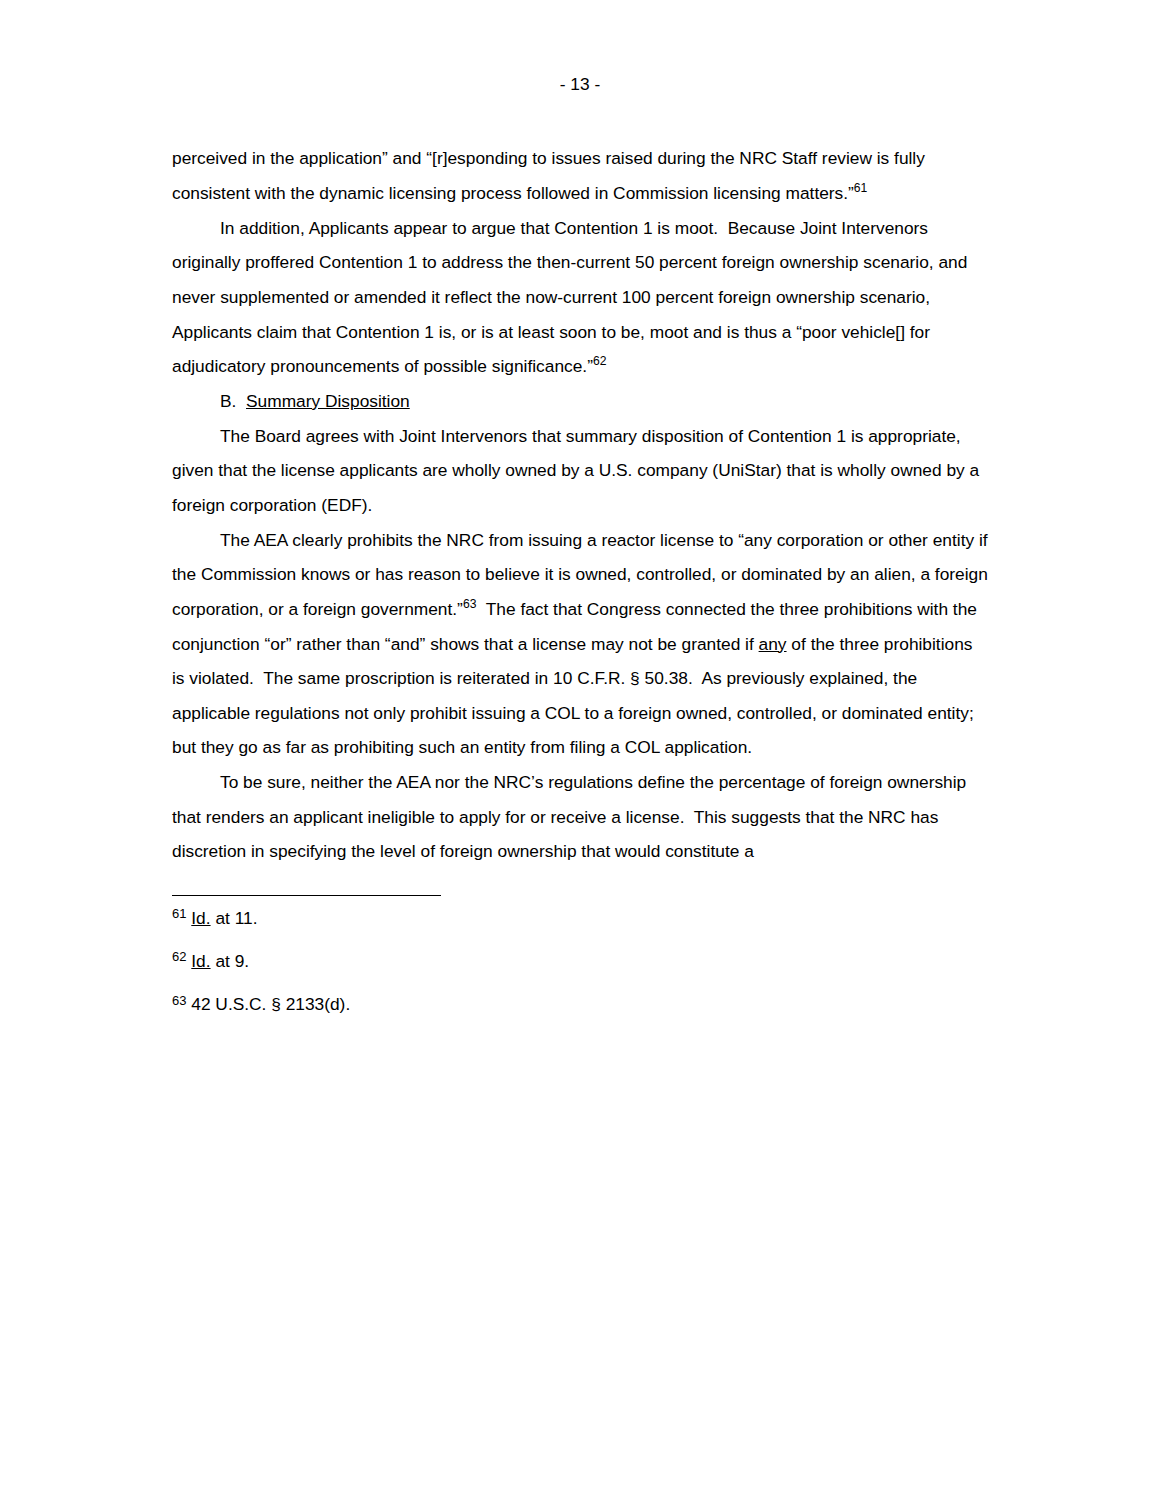- 13 -
perceived in the application” and “[r]esponding to issues raised during the NRC Staff review is fully consistent with the dynamic licensing process followed in Commission licensing matters.”61
In addition, Applicants appear to argue that Contention 1 is moot. Because Joint Intervenors originally proffered Contention 1 to address the then-current 50 percent foreign ownership scenario, and never supplemented or amended it reflect the now-current 100 percent foreign ownership scenario, Applicants claim that Contention 1 is, or is at least soon to be, moot and is thus a “poor vehicle[] for adjudicatory pronouncements of possible significance.”62
B. Summary Disposition
The Board agrees with Joint Intervenors that summary disposition of Contention 1 is appropriate, given that the license applicants are wholly owned by a U.S. company (UniStar) that is wholly owned by a foreign corporation (EDF).
The AEA clearly prohibits the NRC from issuing a reactor license to “any corporation or other entity if the Commission knows or has reason to believe it is owned, controlled, or dominated by an alien, a foreign corporation, or a foreign government.”63 The fact that Congress connected the three prohibitions with the conjunction “or” rather than “and” shows that a license may not be granted if any of the three prohibitions is violated. The same proscription is reiterated in 10 C.F.R. § 50.38. As previously explained, the applicable regulations not only prohibit issuing a COL to a foreign owned, controlled, or dominated entity; but they go as far as prohibiting such an entity from filing a COL application.
To be sure, neither the AEA nor the NRC’s regulations define the percentage of foreign ownership that renders an applicant ineligible to apply for or receive a license. This suggests that the NRC has discretion in specifying the level of foreign ownership that would constitute a
61 Id. at 11.
62 Id. at 9.
63 42 U.S.C. § 2133(d).